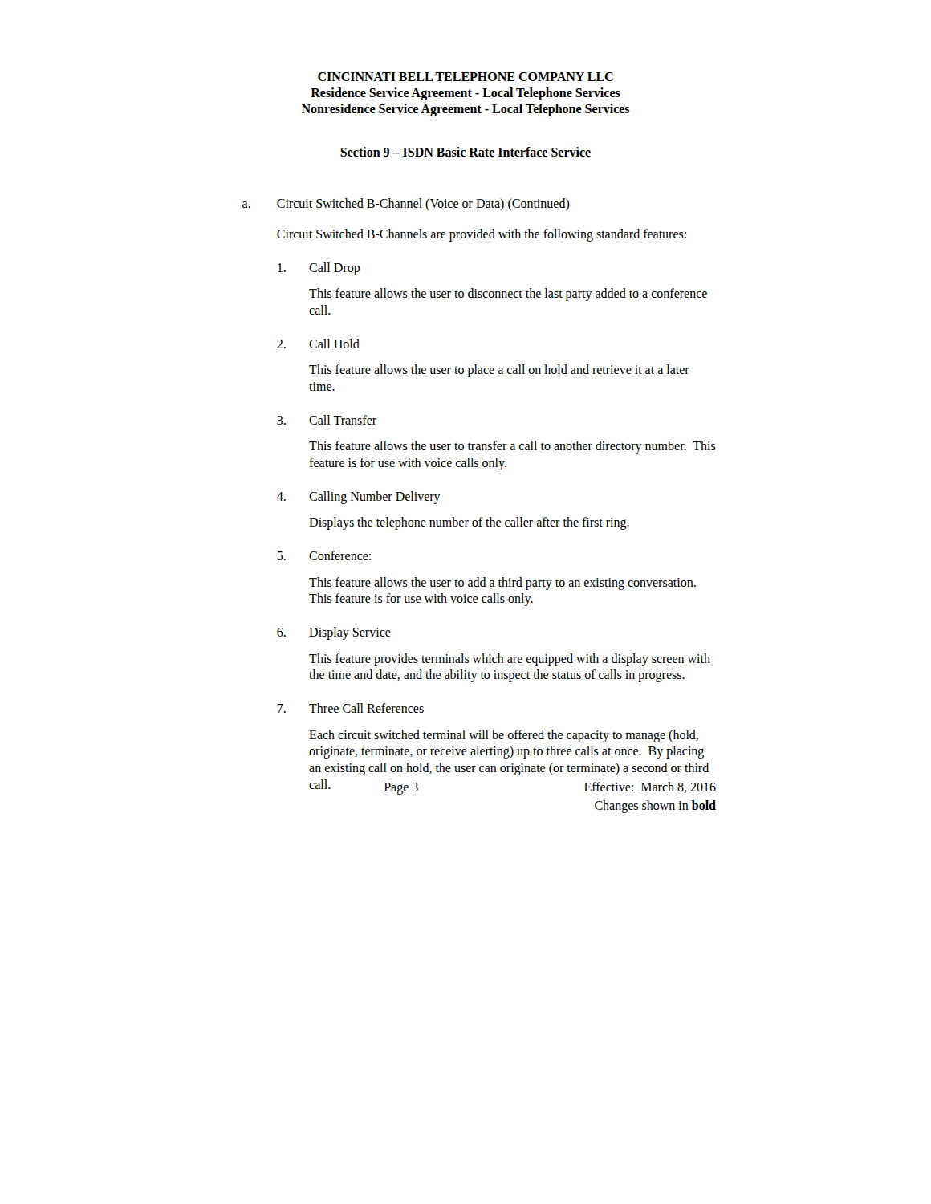CINCINNATI BELL TELEPHONE COMPANY LLC
Residence Service Agreement - Local Telephone Services
Nonresidence Service Agreement - Local Telephone Services
Section 9 – ISDN Basic Rate Interface Service
a.
Circuit Switched B-Channel (Voice or Data) (Continued)
Circuit Switched B-Channels are provided with the following standard features:
1.
Call Drop
This feature allows the user to disconnect the last party added to a conference call.
2.
Call Hold
This feature allows the user to place a call on hold and retrieve it at a later time.
3.
Call Transfer
This feature allows the user to transfer a call to another directory number. This feature is for use with voice calls only.
4.
Calling Number Delivery
Displays the telephone number of the caller after the first ring.
5.
Conference:
This feature allows the user to add a third party to an existing conversation. This feature is for use with voice calls only.
6.
Display Service
This feature provides terminals which are equipped with a display screen with the time and date, and the ability to inspect the status of calls in progress.
7.
Three Call References
Each circuit switched terminal will be offered the capacity to manage (hold, originate, terminate, or receive alerting) up to three calls at once. By placing an existing call on hold, the user can originate (or terminate) a second or third call.
Page 3
Effective: March 8, 2016
Changes shown in bold